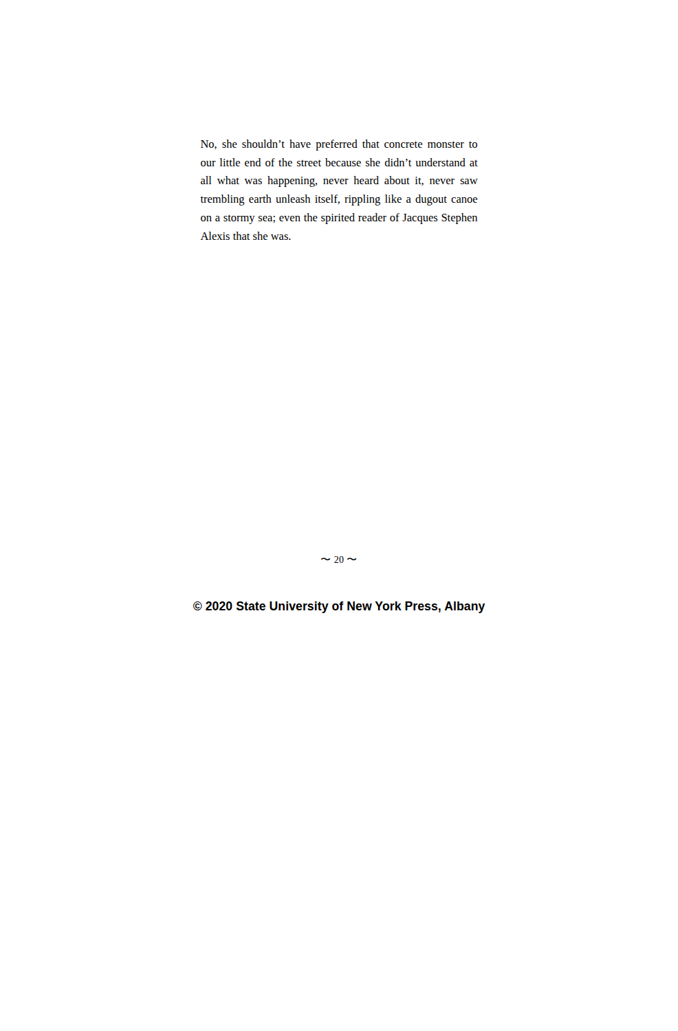No, she shouldn’t have preferred that concrete monster to our little end of the street because she didn’t understand at all what was happening, never heard about it, never saw trembling earth unleash itself, rippling like a dugout canoe on a stormy sea; even the spirited reader of Jacques Stephen Alexis that she was.
〜20〜
© 2020 State University of New York Press, Albany